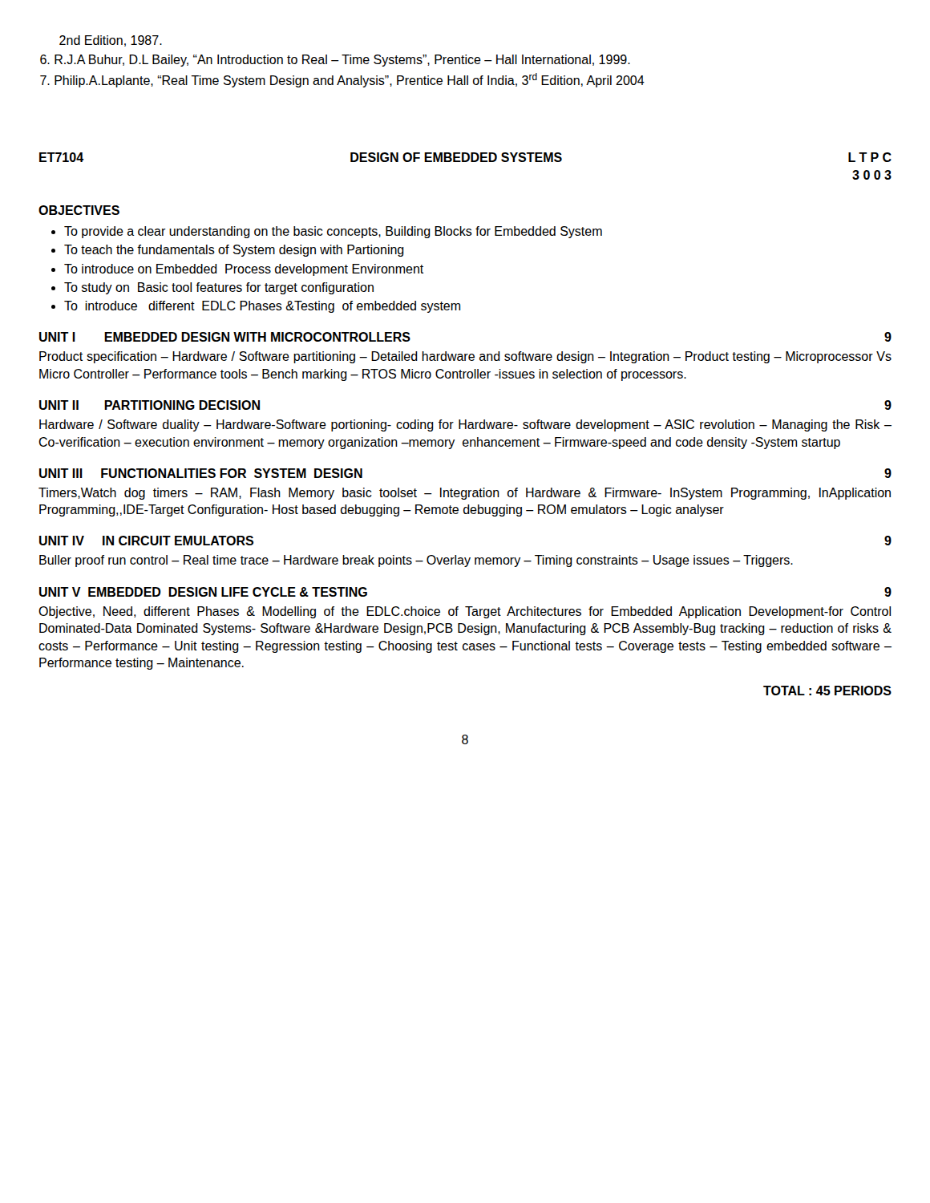2nd Edition, 1987.
R.J.A Buhur, D.L Bailey, “An Introduction to Real – Time Systems”, Prentice – Hall International, 1999.
Philip.A.Laplante, “Real Time System Design and Analysis”, Prentice Hall of India, 3rd Edition, April 2004
ET7104 DESIGN OF EMBEDDED SYSTEMS L T P C
3 0 0 3
OBJECTIVES
To provide a clear understanding on the basic concepts, Building Blocks for Embedded System
To teach the fundamentals of System design with Partioning
To introduce on Embedded Process development Environment
To study on Basic tool features for target configuration
To introduce different EDLC Phases &Testing of embedded system
UNIT I EMBEDDED DESIGN WITH MICROCONTROLLERS 9
Product specification – Hardware / Software partitioning – Detailed hardware and software design – Integration – Product testing – Microprocessor Vs Micro Controller – Performance tools – Bench marking – RTOS Micro Controller -issues in selection of processors.
UNIT II PARTITIONING DECISION 9
Hardware / Software duality – Hardware-Software portioning- coding for Hardware- software development – ASIC revolution – Managing the Risk – Co-verification – execution environment – memory organization –memory enhancement – Firmware-speed and code density -System startup
UNIT III FUNCTIONALITIES FOR SYSTEM DESIGN 9
Timers,Watch dog timers – RAM, Flash Memory basic toolset – Integration of Hardware & Firmware- InSystem Programming, InApplication Programming,,IDE-Target Configuration- Host based debugging – Remote debugging – ROM emulators – Logic analyser
UNIT IV IN CIRCUIT EMULATORS 9
Buller proof run control – Real time trace – Hardware break points – Overlay memory – Timing constraints – Usage issues – Triggers.
UNIT V EMBEDDED DESIGN LIFE CYCLE & TESTING 9
Objective, Need, different Phases & Modelling of the EDLC.choice of Target Architectures for Embedded Application Development-for Control Dominated-Data Dominated Systems- Software &Hardware Design,PCB Design, Manufacturing & PCB Assembly-Bug tracking – reduction of risks & costs – Performance – Unit testing – Regression testing – Choosing test cases – Functional tests – Coverage tests – Testing embedded software – Performance testing – Maintenance.
TOTAL : 45 PERIODS
8